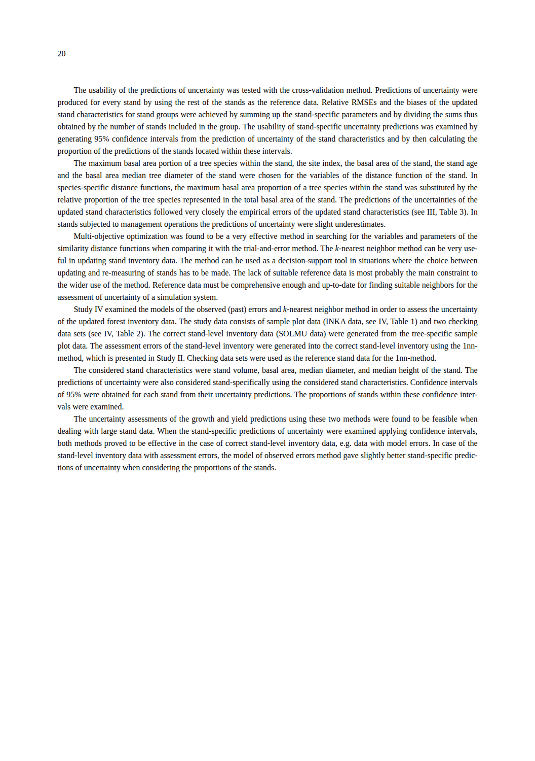20
The usability of the predictions of uncertainty was tested with the cross-validation method. Predictions of uncertainty were produced for every stand by using the rest of the stands as the reference data. Relative RMSEs and the biases of the updated stand characteristics for stand groups were achieved by summing up the stand-specific parameters and by dividing the sums thus obtained by the number of stands included in the group. The usability of stand-specific uncertainty predictions was examined by generating 95% confidence intervals from the prediction of uncertainty of the stand characteristics and by then calculating the proportion of the predictions of the stands located within these intervals.
The maximum basal area portion of a tree species within the stand, the site index, the basal area of the stand, the stand age and the basal area median tree diameter of the stand were chosen for the variables of the distance function of the stand. In species-specific distance functions, the maximum basal area proportion of a tree species within the stand was substituted by the relative proportion of the tree species represented in the total basal area of the stand. The predictions of the uncertainties of the updated stand characteristics followed very closely the empirical errors of the updated stand characteristics (see III, Table 3). In stands subjected to management operations the predictions of uncertainty were slight underestimates.
Multi-objective optimization was found to be a very effective method in searching for the variables and parameters of the similarity distance functions when comparing it with the trial-and-error method. The k-nearest neighbor method can be very useful in updating stand inventory data. The method can be used as a decision-support tool in situations where the choice between updating and re-measuring of stands has to be made. The lack of suitable reference data is most probably the main constraint to the wider use of the method. Reference data must be comprehensive enough and up-to-date for finding suitable neighbors for the assessment of uncertainty of a simulation system.
Study IV examined the models of the observed (past) errors and k-nearest neighbor method in order to assess the uncertainty of the updated forest inventory data. The study data consists of sample plot data (INKA data, see IV, Table 1) and two checking data sets (see IV, Table 2). The correct stand-level inventory data (SOLMU data) were generated from the tree-specific sample plot data. The assessment errors of the stand-level inventory were generated into the correct stand-level inventory using the 1nn-method, which is presented in Study II. Checking data sets were used as the reference stand data for the 1nn-method.
The considered stand characteristics were stand volume, basal area, median diameter, and median height of the stand. The predictions of uncertainty were also considered stand-specifically using the considered stand characteristics. Confidence intervals of 95% were obtained for each stand from their uncertainty predictions. The proportions of stands within these confidence intervals were examined.
The uncertainty assessments of the growth and yield predictions using these two methods were found to be feasible when dealing with large stand data. When the stand-specific predictions of uncertainty were examined applying confidence intervals, both methods proved to be effective in the case of correct stand-level inventory data, e.g. data with model errors. In case of the stand-level inventory data with assessment errors, the model of observed errors method gave slightly better stand-specific predictions of uncertainty when considering the proportions of the stands.